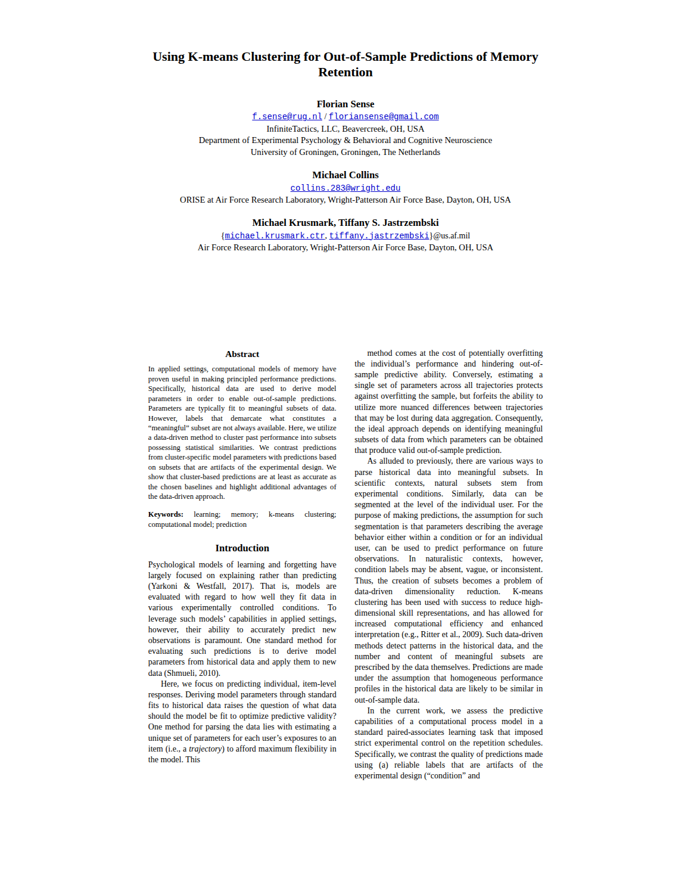Using K-means Clustering for Out-of-Sample Predictions of Memory Retention
Florian Sense
f.sense@rug.nl / floriansense@gmail.com
InfiniteTactics, LLC, Beavercreek, OH, USA
Department of Experimental Psychology & Behavioral and Cognitive Neuroscience
University of Groningen, Groningen, The Netherlands
Michael Collins
collins.283@wright.edu
ORISE at Air Force Research Laboratory, Wright-Patterson Air Force Base, Dayton, OH, USA
Michael Krusmark, Tiffany S. Jastrzembski
{michael.krusmark.ctr, tiffany.jastrzembski}@us.af.mil
Air Force Research Laboratory, Wright-Patterson Air Force Base, Dayton, OH, USA
Abstract
In applied settings, computational models of memory have proven useful in making principled performance predictions. Specifically, historical data are used to derive model parameters in order to enable out-of-sample predictions. Parameters are typically fit to meaningful subsets of data. However, labels that demarcate what constitutes a “meaningful” subset are not always available. Here, we utilize a data-driven method to cluster past performance into subsets possessing statistical similarities. We contrast predictions from cluster-specific model parameters with predictions based on subsets that are artifacts of the experimental design. We show that cluster-based predictions are at least as accurate as the chosen baselines and highlight additional advantages of the data-driven approach.
Keywords: learning; memory; k-means clustering; computational model; prediction
Introduction
Psychological models of learning and forgetting have largely focused on explaining rather than predicting (Yarkoni & Westfall, 2017). That is, models are evaluated with regard to how well they fit data in various experimentally controlled conditions. To leverage such models’ capabilities in applied settings, however, their ability to accurately predict new observations is paramount. One standard method for evaluating such predictions is to derive model parameters from historical data and apply them to new data (Shmueli, 2010).
Here, we focus on predicting individual, item-level responses. Deriving model parameters through standard fits to historical data raises the question of what data should the model be fit to optimize predictive validity? One method for parsing the data lies with estimating a unique set of parameters for each user’s exposures to an item (i.e., a trajectory) to afford maximum flexibility in the model. This
method comes at the cost of potentially overfitting the individual’s performance and hindering out-of-sample predictive ability. Conversely, estimating a single set of parameters across all trajectories protects against overfitting the sample, but forfeits the ability to utilize more nuanced differences between trajectories that may be lost during data aggregation. Consequently, the ideal approach depends on identifying meaningful subsets of data from which parameters can be obtained that produce valid out-of-sample prediction.
As alluded to previously, there are various ways to parse historical data into meaningful subsets. In scientific contexts, natural subsets stem from experimental conditions. Similarly, data can be segmented at the level of the individual user. For the purpose of making predictions, the assumption for such segmentation is that parameters describing the average behavior either within a condition or for an individual user, can be used to predict performance on future observations. In naturalistic contexts, however, condition labels may be absent, vague, or inconsistent. Thus, the creation of subsets becomes a problem of data-driven dimensionality reduction. K-means clustering has been used with success to reduce high-dimensional skill representations, and has allowed for increased computational efficiency and enhanced interpretation (e.g., Ritter et al., 2009). Such data-driven methods detect patterns in the historical data, and the number and content of meaningful subsets are prescribed by the data themselves. Predictions are made under the assumption that homogeneous performance profiles in the historical data are likely to be similar in out-of-sample data.
In the current work, we assess the predictive capabilities of a computational process model in a standard paired-associates learning task that imposed strict experimental control on the repetition schedules. Specifically, we contrast the quality of predictions made using (a) reliable labels that are artifacts of the experimental design (“condition” and